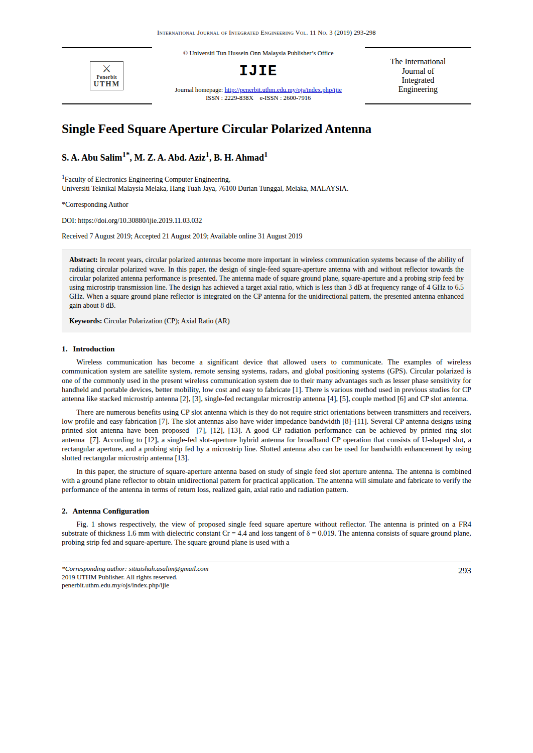International Journal of Integrated Engineering Vol. 11 No. 3 (2019) 293-298
| ⚔ Penerbit UTHM | © Universiti Tun Hussein Onn Malaysia Publisher’s Office IJIE Journal homepage: http://penerbit.uthm.edu.my/ojs/index.php/ijie ISSN : 2229-838X e-ISSN : 2600-7916 | The International Journal of Integrated Engineering |
Single Feed Square Aperture Circular Polarized Antenna
S. A. Abu Salim1*, M. Z. A. Abd. Aziz1, B. H. Ahmad1
1Faculty of Electronics Engineering Computer Engineering,
Universiti Teknikal Malaysia Melaka, Hang Tuah Jaya, 76100 Durian Tunggal, Melaka, MALAYSIA.
*Corresponding Author
DOI: https://doi.org/10.30880/ijie.2019.11.03.032
Received 7 August 2019; Accepted 21 August 2019; Available online 31 August 2019
Abstract: In recent years, circular polarized antennas become more important in wireless communication systems because of the ability of radiating circular polarized wave. In this paper, the design of single-feed square-aperture antenna with and without reflector towards the circular polarized antenna performance is presented. The antenna made of square ground plane, square-aperture and a probing strip feed by using microstrip transmission line. The design has achieved a target axial ratio, which is less than 3 dB at frequency range of 4 GHz to 6.5 GHz. When a square ground plane reflector is integrated on the CP antenna for the unidirectional pattern, the presented antenna enhanced gain about 8 dB.
Keywords: Circular Polarization (CP); Axial Ratio (AR)
1. Introduction
Wireless communication has become a significant device that allowed users to communicate. The examples of wireless communication system are satellite system, remote sensing systems, radars, and global positioning systems (GPS). Circular polarized is one of the commonly used in the present wireless communication system due to their many advantages such as lesser phase sensitivity for handheld and portable devices, better mobility, low cost and easy to fabricate [1]. There is various method used in previous studies for CP antenna like stacked microstrip antenna [2], [3], single-fed rectangular microstrip antenna [4], [5], couple method [6] and CP slot antenna.
There are numerous benefits using CP slot antenna which is they do not require strict orientations between transmitters and receivers, low profile and easy fabrication [7]. The slot antennas also have wider impedance bandwidth [8]–[11]. Several CP antenna designs using printed slot antenna have been proposed [7], [12], [13]. A good CP radiation performance can be achieved by printed ring slot antenna [7]. According to [12], a single-fed slot-aperture hybrid antenna for broadband CP operation that consists of U-shaped slot, a rectangular aperture, and a probing strip fed by a microstrip line. Slotted antenna also can be used for bandwidth enhancement by using slotted rectangular microstrip antenna [13].
In this paper, the structure of square-aperture antenna based on study of single feed slot aperture antenna. The antenna is combined with a ground plane reflector to obtain unidirectional pattern for practical application. The antenna will simulate and fabricate to verify the performance of the antenna in terms of return loss, realized gain, axial ratio and radiation pattern.
2. Antenna Configuration
Fig. 1 shows respectively, the view of proposed single feed square aperture without reflector. The antenna is printed on a FR4 substrate of thickness 1.6 mm with dielectric constant Єr = 4.4 and loss tangent of δ = 0.019. The antenna consists of square ground plane, probing strip fed and square-aperture. The square ground plane is used with a
293
*Corresponding author: sitiaishah.asalim@gmail.com
2019 UTHM Publisher. All rights reserved.
penerbit.uthm.edu.my/ojs/index.php/ijie